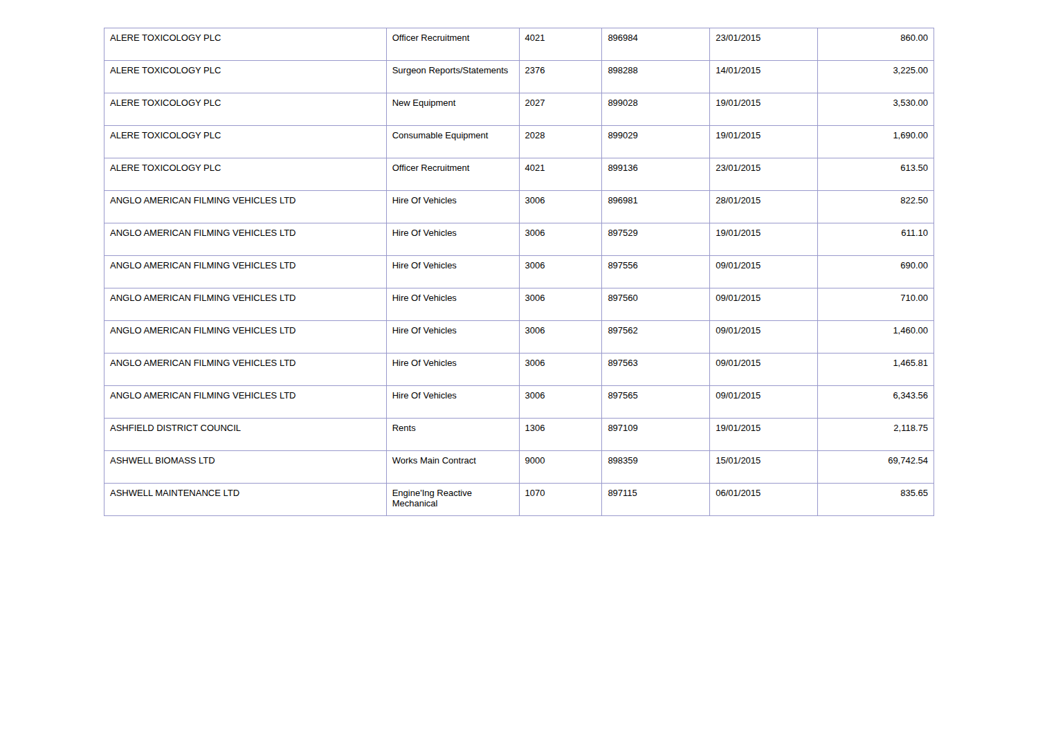| ALERE TOXICOLOGY PLC | Officer Recruitment | 4021 | 896984 | 23/01/2015 | 860.00 |
| ALERE TOXICOLOGY PLC | Surgeon Reports/Statements | 2376 | 898288 | 14/01/2015 | 3,225.00 |
| ALERE TOXICOLOGY PLC | New Equipment | 2027 | 899028 | 19/01/2015 | 3,530.00 |
| ALERE TOXICOLOGY PLC | Consumable Equipment | 2028 | 899029 | 19/01/2015 | 1,690.00 |
| ALERE TOXICOLOGY PLC | Officer Recruitment | 4021 | 899136 | 23/01/2015 | 613.50 |
| ANGLO AMERICAN FILMING VEHICLES LTD | Hire Of Vehicles | 3006 | 896981 | 28/01/2015 | 822.50 |
| ANGLO AMERICAN FILMING VEHICLES LTD | Hire Of Vehicles | 3006 | 897529 | 19/01/2015 | 611.10 |
| ANGLO AMERICAN FILMING VEHICLES LTD | Hire Of Vehicles | 3006 | 897556 | 09/01/2015 | 690.00 |
| ANGLO AMERICAN FILMING VEHICLES LTD | Hire Of Vehicles | 3006 | 897560 | 09/01/2015 | 710.00 |
| ANGLO AMERICAN FILMING VEHICLES LTD | Hire Of Vehicles | 3006 | 897562 | 09/01/2015 | 1,460.00 |
| ANGLO AMERICAN FILMING VEHICLES LTD | Hire Of Vehicles | 3006 | 897563 | 09/01/2015 | 1,465.81 |
| ANGLO AMERICAN FILMING VEHICLES LTD | Hire Of Vehicles | 3006 | 897565 | 09/01/2015 | 6,343.56 |
| ASHFIELD DISTRICT COUNCIL | Rents | 1306 | 897109 | 19/01/2015 | 2,118.75 |
| ASHWELL BIOMASS LTD | Works Main Contract | 9000 | 898359 | 15/01/2015 | 69,742.54 |
| ASHWELL MAINTENANCE LTD | Engine'Ing Reactive Mechanical | 1070 | 897115 | 06/01/2015 | 835.65 |